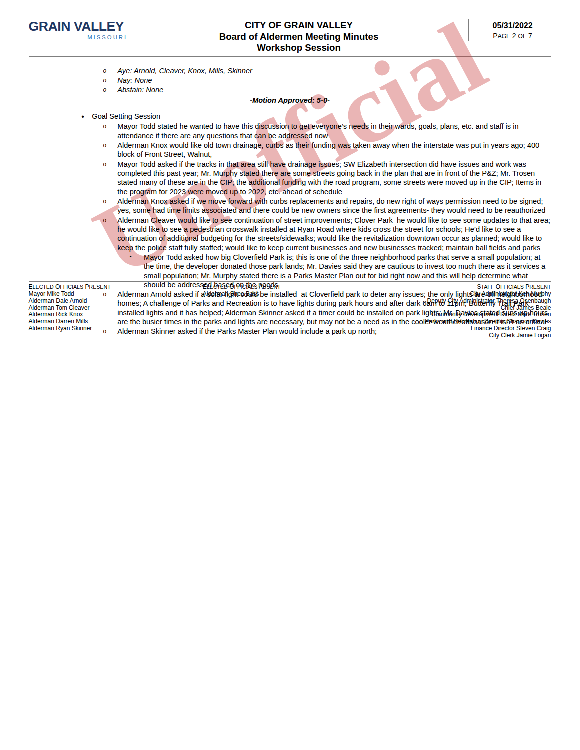GRAIN VALLEY
MISSOURI
CITY OF GRAIN VALLEY
Board of Aldermen Meeting Minutes
Workshop Session
05/31/2022
PAGE 2 OF 7
Unofficial
Aye: Arnold, Cleaver, Knox, Mills, Skinner
Nay: None
Abstain: None
-Motion Approved: 5-0-
Goal Setting Session
Mayor Todd stated he wanted to have this discussion to get everyone’s needs in their wards, goals, plans, etc. and staff is in attendance if there are any questions that can be addressed now
Alderman Knox would like old town drainage, curbs as their funding was taken away when the interstate was put in years ago; 400 block of Front Street, Walnut,
Mayor Todd asked if the tracks in that area still have drainage issues; SW Elizabeth intersection did have issues and work was completed this past year; Mr. Murphy stated there are some streets going back in the plan that are in front of the P&Z; Mr. Trosen stated many of these are in the CIP; the additional funding with the road program, some streets were moved up in the CIP; Items in the program for 2023 were moved up to 2022, etc. ahead of schedule
Alderman Knox asked if we move forward with curbs replacements and repairs, do new right of ways permission need to be signed; yes, some had time limits associated and there could be new owners since the first agreements- they would need to be reauthorized
Alderman Cleaver would like to see continuation of street improvements; Clover Park he would like to see some updates to that area; he would like to see a pedestrian crosswalk installed at Ryan Road where kids cross the street for schools; He’d like to see a continuation of additional budgeting for the streets/sidewalks; would like the revitalization downtown occur as planned; would like to keep the police staff fully staffed; would like to keep current businesses and new businesses tracked; maintain ball fields and parks
Mayor Todd asked how big Cloverfield Park is; this is one of the three neighborhood parks that serve a small population; at the time, the developer donated those park lands; Mr. Davies said they are cautious to invest too much there as it services a small population; Mr. Murphy stated there is a Parks Master Plan out for bid right now and this will help determine what should be addressed based on the needs
Alderman Arnold asked if a solar light could be installed at Cloverfield park to deter any issues; the only lights are off neighborhood homes; A challenge of Parks and Recreation is to have lights during park hours and after dark 6am to 11pm; Butterfly Trail Park installed lights and it has helped; Alderman Skinner asked if a timer could be installed on park lights; Mr. Davies stated suns up hours are the busier times in the parks and lights are necessary, but may not be a need as in the cooler weather/offseason it isn’t as critical
Alderman Skinner asked if the Parks Master Plan would include a park up north;
ELECTED OFFICIALS PRESENT
Mayor Mike Todd
Alderman Dale Arnold
Alderman Tom Cleaver
Alderman Rick Knox
Alderman Darren Mills
Alderman Ryan Skinner
ELECTED OFFICIALS ABSENT
Alderman Shea Bass
STAFF OFFICIALS PRESENT
City Administrator Ken Murphy
Deputy City Administrator Theresa Osenbaugh
Chief James Beale
Community Development Direct Mark Trosen
Parks and Recreation Director Shannon Davies
Finance Director Steven Craig
City Clerk Jamie Logan